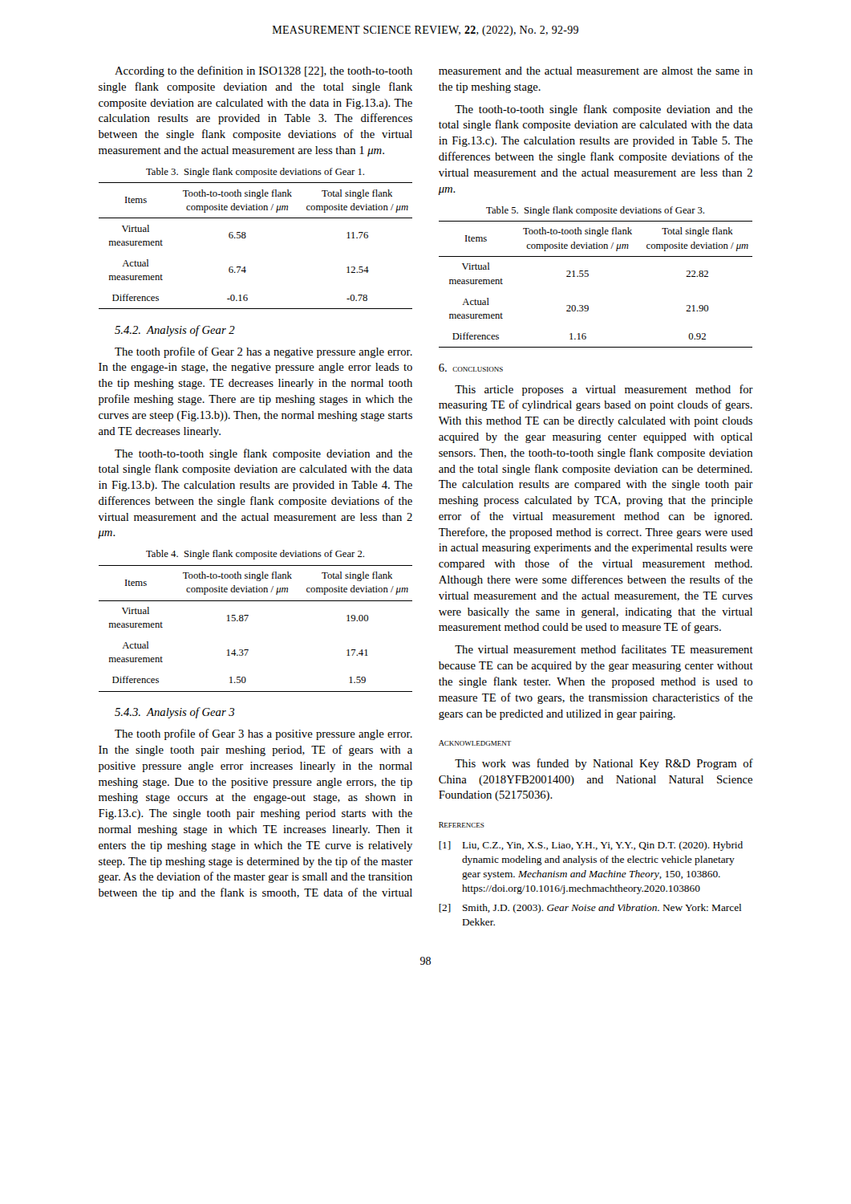MEASUREMENT SCIENCE REVIEW, 22, (2022), No. 2, 92-99
According to the definition in ISO1328 [22], the tooth-to-tooth single flank composite deviation and the total single flank composite deviation are calculated with the data in Fig.13.a). The calculation results are provided in Table 3. The differences between the single flank composite deviations of the virtual measurement and the actual measurement are less than 1 μm.
Table 3. Single flank composite deviations of Gear 1.
| Items | Tooth-to-tooth single flank composite deviation / μm | Total single flank composite deviation / μm |
| --- | --- | --- |
| Virtual measurement | 6.58 | 11.76 |
| Actual measurement | 6.74 | 12.54 |
| Differences | -0.16 | -0.78 |
5.4.2. Analysis of Gear 2
The tooth profile of Gear 2 has a negative pressure angle error. In the engage-in stage, the negative pressure angle error leads to the tip meshing stage. TE decreases linearly in the normal tooth profile meshing stage. There are tip meshing stages in which the curves are steep (Fig.13.b)). Then, the normal meshing stage starts and TE decreases linearly.
The tooth-to-tooth single flank composite deviation and the total single flank composite deviation are calculated with the data in Fig.13.b). The calculation results are provided in Table 4. The differences between the single flank composite deviations of the virtual measurement and the actual measurement are less than 2 μm.
Table 4. Single flank composite deviations of Gear 2.
| Items | Tooth-to-tooth single flank composite deviation / μm | Total single flank composite deviation / μm |
| --- | --- | --- |
| Virtual measurement | 15.87 | 19.00 |
| Actual measurement | 14.37 | 17.41 |
| Differences | 1.50 | 1.59 |
5.4.3. Analysis of Gear 3
The tooth profile of Gear 3 has a positive pressure angle error. In the single tooth pair meshing period, TE of gears with a positive pressure angle error increases linearly in the normal meshing stage. Due to the positive pressure angle errors, the tip meshing stage occurs at the engage-out stage, as shown in Fig.13.c). The single tooth pair meshing period starts with the normal meshing stage in which TE increases linearly. Then it enters the tip meshing stage in which the TE curve is relatively steep. The tip meshing stage is determined by the tip of the master gear. As the deviation of the master gear is small and the transition between the tip and the flank is smooth, TE data of the virtual measurement and the actual measurement are almost the same in the tip meshing stage.
The tooth-to-tooth single flank composite deviation and the total single flank composite deviation are calculated with the data in Fig.13.c). The calculation results are provided in Table 5. The differences between the single flank composite deviations of the virtual measurement and the actual measurement are less than 2 μm.
Table 5. Single flank composite deviations of Gear 3.
| Items | Tooth-to-tooth single flank composite deviation / μm | Total single flank composite deviation / μm |
| --- | --- | --- |
| Virtual measurement | 21.55 | 22.82 |
| Actual measurement | 20.39 | 21.90 |
| Differences | 1.16 | 0.92 |
6. Conclusions
This article proposes a virtual measurement method for measuring TE of cylindrical gears based on point clouds of gears. With this method TE can be directly calculated with point clouds acquired by the gear measuring center equipped with optical sensors. Then, the tooth-to-tooth single flank composite deviation and the total single flank composite deviation can be determined. The calculation results are compared with the single tooth pair meshing process calculated by TCA, proving that the principle error of the virtual measurement method can be ignored. Therefore, the proposed method is correct. Three gears were used in actual measuring experiments and the experimental results were compared with those of the virtual measurement method. Although there were some differences between the results of the virtual measurement and the actual measurement, the TE curves were basically the same in general, indicating that the virtual measurement method could be used to measure TE of gears.
The virtual measurement method facilitates TE measurement because TE can be acquired by the gear measuring center without the single flank tester. When the proposed method is used to measure TE of two gears, the transmission characteristics of the gears can be predicted and utilized in gear pairing.
Acknowledgment
This work was funded by National Key R&D Program of China (2018YFB2001400) and National Natural Science Foundation (52175036).
References
[1] Liu, C.Z., Yin, X.S., Liao, Y.H., Yi, Y.Y., Qin D.T. (2020). Hybrid dynamic modeling and analysis of the electric vehicle planetary gear system. Mechanism and Machine Theory, 150, 103860.
https://doi.org/10.1016/j.mechmachtheory.2020.103860
[2] Smith, J.D. (2003). Gear Noise and Vibration. New York: Marcel Dekker.
98